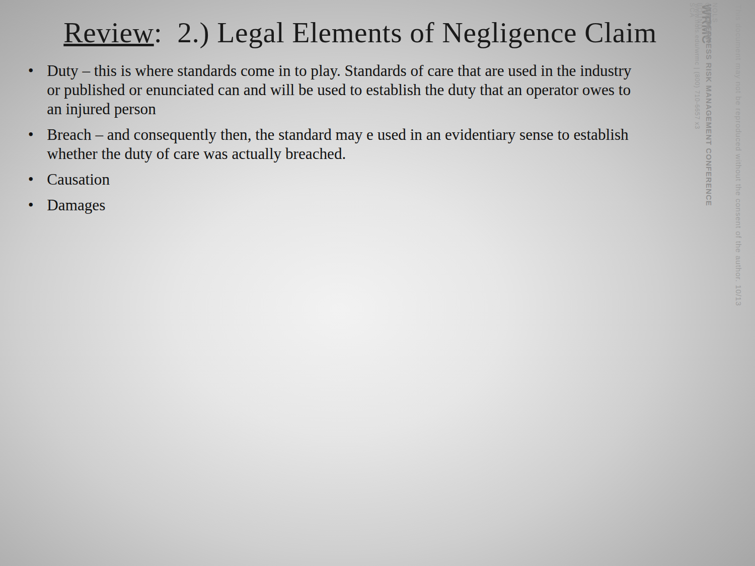Review: 2.) Legal Elements of Negligence Claim
Duty – this is where standards come in to play. Standards of care that are used in the industry or published or enunciated can and will be used to establish the duty that an operator owes to an injured person
Breach – and consequently then, the standard may e used in an evidentiary sense to establish whether the duty of care was actually breached.
Causation
Damages
www.nols.edu/wrmc | (800) 710-6657 x3 WRMC WILDERNESS RISK MANAGEMENT CONFERENCE NOLS OUTWARD BOUND SCA This document may not be reproduced without the consent of the author. 10/13